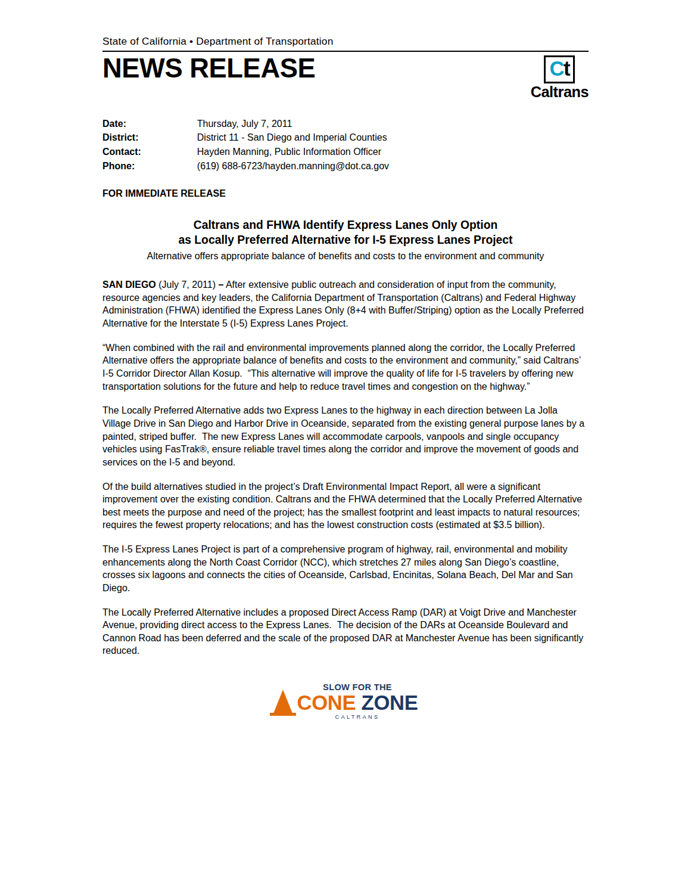State of California • Department of Transportation
NEWS RELEASE
Ct
Caltrans
| Date: | Thursday, July 7, 2011 |
| District: | District 11 - San Diego and Imperial Counties |
| Contact: | Hayden Manning, Public Information Officer |
| Phone: | (619) 688-6723/hayden.manning@dot.ca.gov |
FOR IMMEDIATE RELEASE
Caltrans and FHWA Identify Express Lanes Only Option
as Locally Preferred Alternative for I-5 Express Lanes Project
Alternative offers appropriate balance of benefits and costs to the environment and community
SAN DIEGO (July 7, 2011) – After extensive public outreach and consideration of input from the community, resource agencies and key leaders, the California Department of Transportation (Caltrans) and Federal Highway Administration (FHWA) identified the Express Lanes Only (8+4 with Buffer/Striping) option as the Locally Preferred Alternative for the Interstate 5 (I-5) Express Lanes Project.
“When combined with the rail and environmental improvements planned along the corridor, the Locally Preferred Alternative offers the appropriate balance of benefits and costs to the environment and community,” said Caltrans’ I-5 Corridor Director Allan Kosup. “This alternative will improve the quality of life for I-5 travelers by offering new transportation solutions for the future and help to reduce travel times and congestion on the highway.”
The Locally Preferred Alternative adds two Express Lanes to the highway in each direction between La Jolla Village Drive in San Diego and Harbor Drive in Oceanside, separated from the existing general purpose lanes by a painted, striped buffer. The new Express Lanes will accommodate carpools, vanpools and single occupancy vehicles using FasTrak®, ensure reliable travel times along the corridor and improve the movement of goods and services on the I-5 and beyond.
Of the build alternatives studied in the project’s Draft Environmental Impact Report, all were a significant improvement over the existing condition. Caltrans and the FHWA determined that the Locally Preferred Alternative best meets the purpose and need of the project; has the smallest footprint and least impacts to natural resources; requires the fewest property relocations; and has the lowest construction costs (estimated at $3.5 billion).
The I-5 Express Lanes Project is part of a comprehensive program of highway, rail, environmental and mobility enhancements along the North Coast Corridor (NCC), which stretches 27 miles along San Diego’s coastline, crosses six lagoons and connects the cities of Oceanside, Carlsbad, Encinitas, Solana Beach, Del Mar and San Diego.
The Locally Preferred Alternative includes a proposed Direct Access Ramp (DAR) at Voigt Drive and Manchester Avenue, providing direct access to the Express Lanes. The decision of the DARs at Oceanside Boulevard and Cannon Road has been deferred and the scale of the proposed DAR at Manchester Avenue has been significantly reduced.
SLOW FOR THE
CONE ZONE
CALTRANS